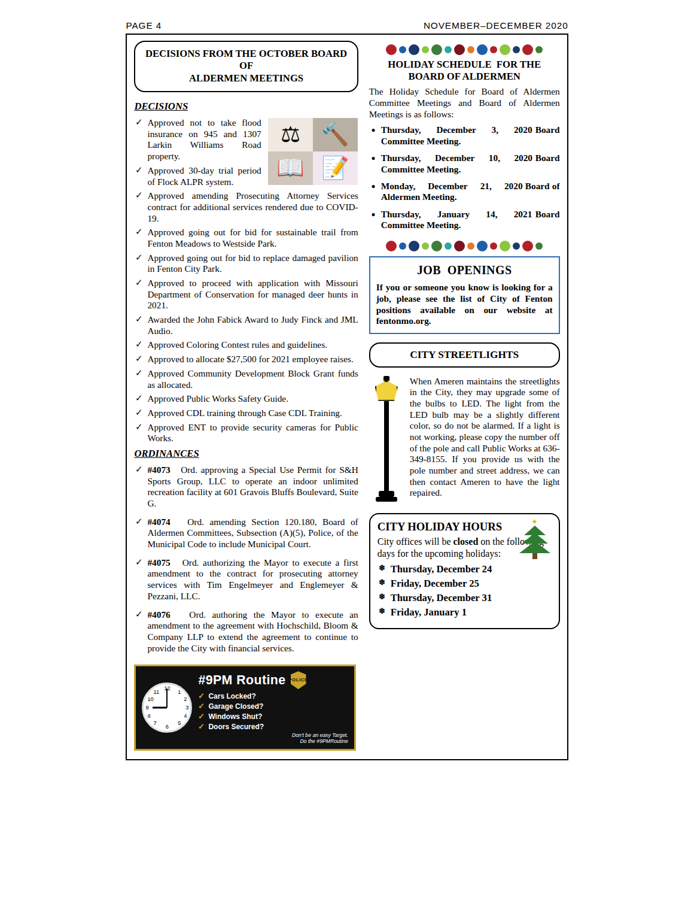PAGE 4
NOVEMBER–DECEMBER 2020
DECISIONS FROM THE OCTOBER BOARD OF
ALDERMEN MEETINGS
DECISIONS
⚖
🔨
📖
📝
Approved not to take flood insurance on 945 and 1307 Larkin Williams Road property.
Approved 30-day trial period of Flock ALPR system.
Approved amending Prosecuting Attorney Services contract for additional services rendered due to COVID-19.
Approved going out for bid for sustainable trail from Fenton Meadows to Westside Park.
Approved going out for bid to replace damaged pavilion in Fenton City Park.
Approved to proceed with application with Missouri Department of Conservation for managed deer hunts in 2021.
Awarded the John Fabick Award to Judy Finck and JML Audio.
Approved Coloring Contest rules and guidelines.
Approved to allocate $27,500 for 2021 employee raises.
Approved Community Development Block Grant funds as allocated.
Approved Public Works Safety Guide.
Approved CDL training through Case CDL Training.
Approved ENT to provide security cameras for Public Works.
ORDINANCES
#4073 Ord. approving a Special Use Permit for S&H Sports Group, LLC to operate an indoor unlimited recreation facility at 601 Gravois Bluffs Boulevard, Suite G.
#4074 Ord. amending Section 120.180, Board of Aldermen Committees, Subsection (A)(5), Police, of the Municipal Code to include Municipal Court.
#4075 Ord. authorizing the Mayor to execute a first amendment to the contract for prosecuting attorney services with Tim Engelmeyer and Englemeyer & Pezzani, LLC.
#4076 Ord. authoring the Mayor to execute an amendment to the agreement with Hochschild, Bloom & Company LLP to extend the agreement to continue to provide the City with financial services.
12123 4567 891011
#9PM Routine POLICE
✓ Cars Locked?
✓ Garage Closed?
✓ Windows Shut?
✓ Doors Secured?
Don't be an easy Target.
Do the #9PMRoutine
HOLIDAY SCHEDULE FOR THE
BOARD OF ALDERMEN
The Holiday Schedule for Board of Aldermen Committee Meetings and Board of Aldermen Meetings is as follows:
Thursday, December 3, 2020 Board Committee Meeting.
Thursday, December 10, 2020 Board Committee Meeting.
Monday, December 21, 2020 Board of Aldermen Meeting.
Thursday, January 14, 2021 Board Committee Meeting.
JOB OPENINGS
If you or someone you know is looking for a job, please see the list of City of Fenton positions available on our website at fentonmo.org.
CITY STREETLIGHTS
When Ameren maintains the streetlights in the City, they may upgrade some of the bulbs to LED. The light from the LED bulb may be a slightly different color, so do not be alarmed. If a light is not working, please copy the number off of the pole and call Public Works at 636-349-8155. If you provide us with the pole number and street address, we can then contact Ameren to have the light repaired.
✦
CITY HOLIDAY HOURS
City offices will be closed on the following days for the upcoming holidays:
Thursday, December 24
Friday, December 25
Thursday, December 31
Friday, January 1